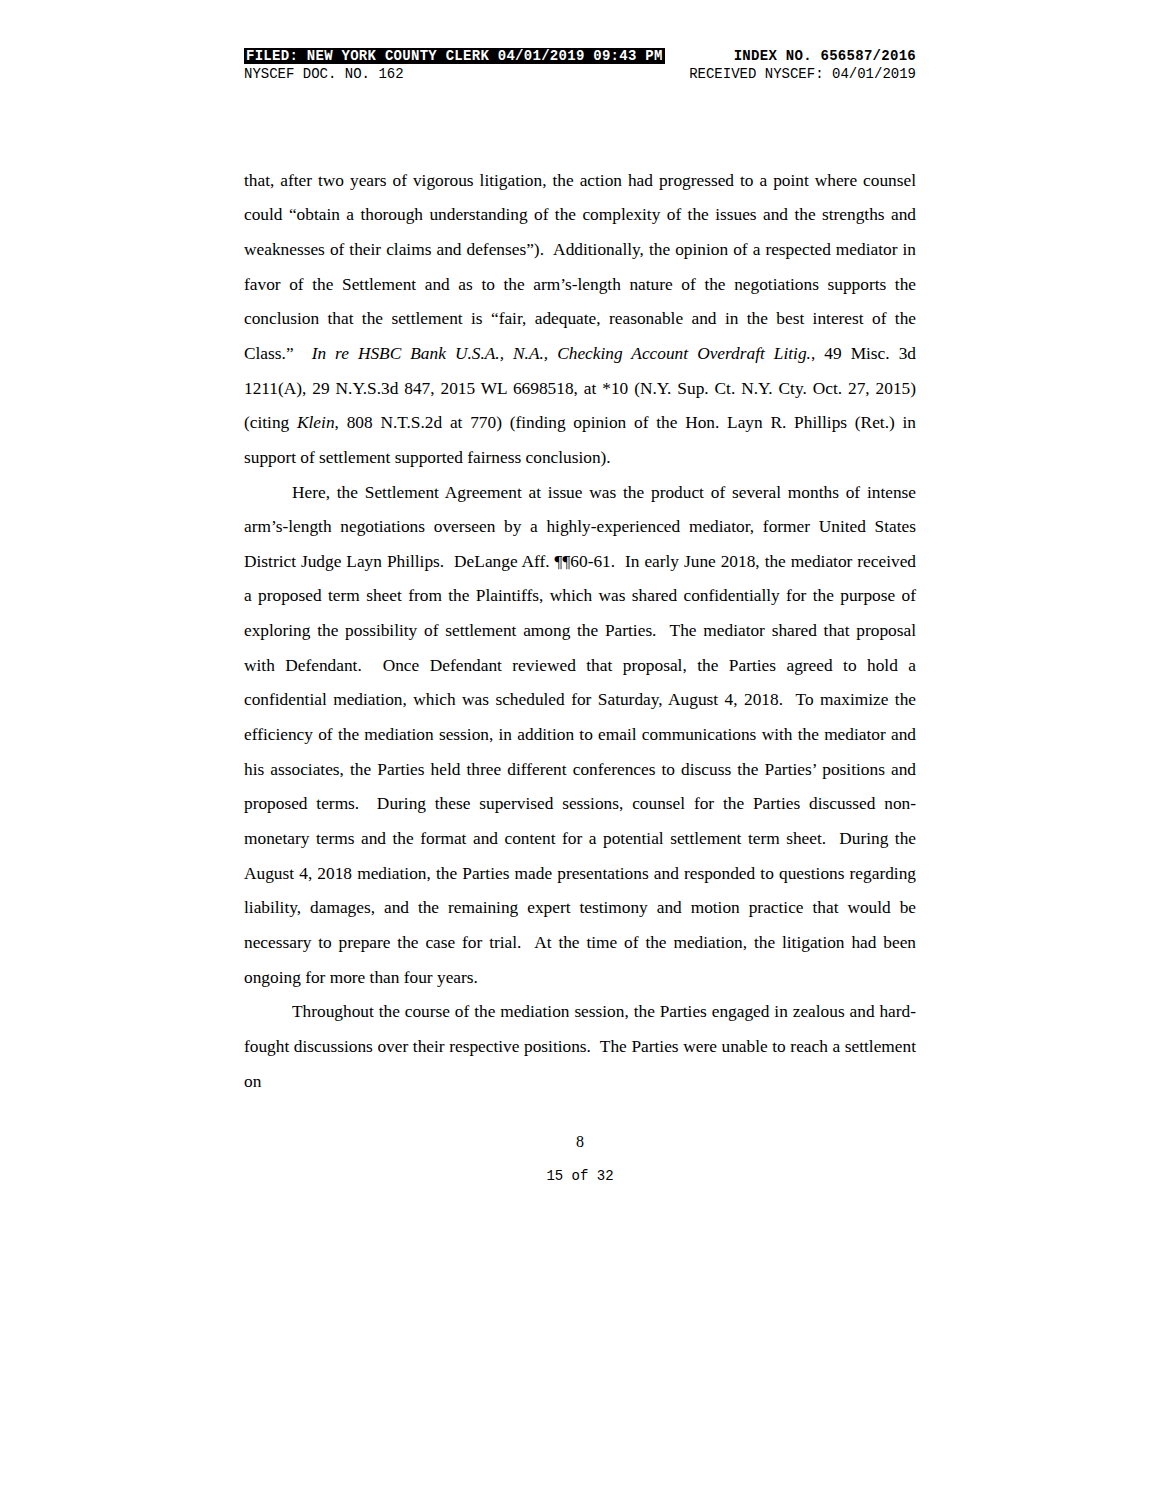FILED: NEW YORK COUNTY CLERK 04/01/2019 09:43 PM INDEX NO. 656587/2016
NYSCEF DOC. NO. 162 RECEIVED NYSCEF: 04/01/2019
that, after two years of vigorous litigation, the action had progressed to a point where counsel could “obtain a thorough understanding of the complexity of the issues and the strengths and weaknesses of their claims and defenses”). Additionally, the opinion of a respected mediator in favor of the Settlement and as to the arm’s-length nature of the negotiations supports the conclusion that the settlement is “fair, adequate, reasonable and in the best interest of the Class.” In re HSBC Bank U.S.A., N.A., Checking Account Overdraft Litig., 49 Misc. 3d 1211(A), 29 N.Y.S.3d 847, 2015 WL 6698518, at *10 (N.Y. Sup. Ct. N.Y. Cty. Oct. 27, 2015) (citing Klein, 808 N.T.S.2d at 770) (finding opinion of the Hon. Layn R. Phillips (Ret.) in support of settlement supported fairness conclusion).
Here, the Settlement Agreement at issue was the product of several months of intense arm’s-length negotiations overseen by a highly-experienced mediator, former United States District Judge Layn Phillips. DeLange Aff. ¶¶60-61. In early June 2018, the mediator received a proposed term sheet from the Plaintiffs, which was shared confidentially for the purpose of exploring the possibility of settlement among the Parties. The mediator shared that proposal with Defendant. Once Defendant reviewed that proposal, the Parties agreed to hold a confidential mediation, which was scheduled for Saturday, August 4, 2018. To maximize the efficiency of the mediation session, in addition to email communications with the mediator and his associates, the Parties held three different conferences to discuss the Parties’ positions and proposed terms. During these supervised sessions, counsel for the Parties discussed non-monetary terms and the format and content for a potential settlement term sheet. During the August 4, 2018 mediation, the Parties made presentations and responded to questions regarding liability, damages, and the remaining expert testimony and motion practice that would be necessary to prepare the case for trial. At the time of the mediation, the litigation had been ongoing for more than four years.
Throughout the course of the mediation session, the Parties engaged in zealous and hard-fought discussions over their respective positions. The Parties were unable to reach a settlement on
8
15 of 32